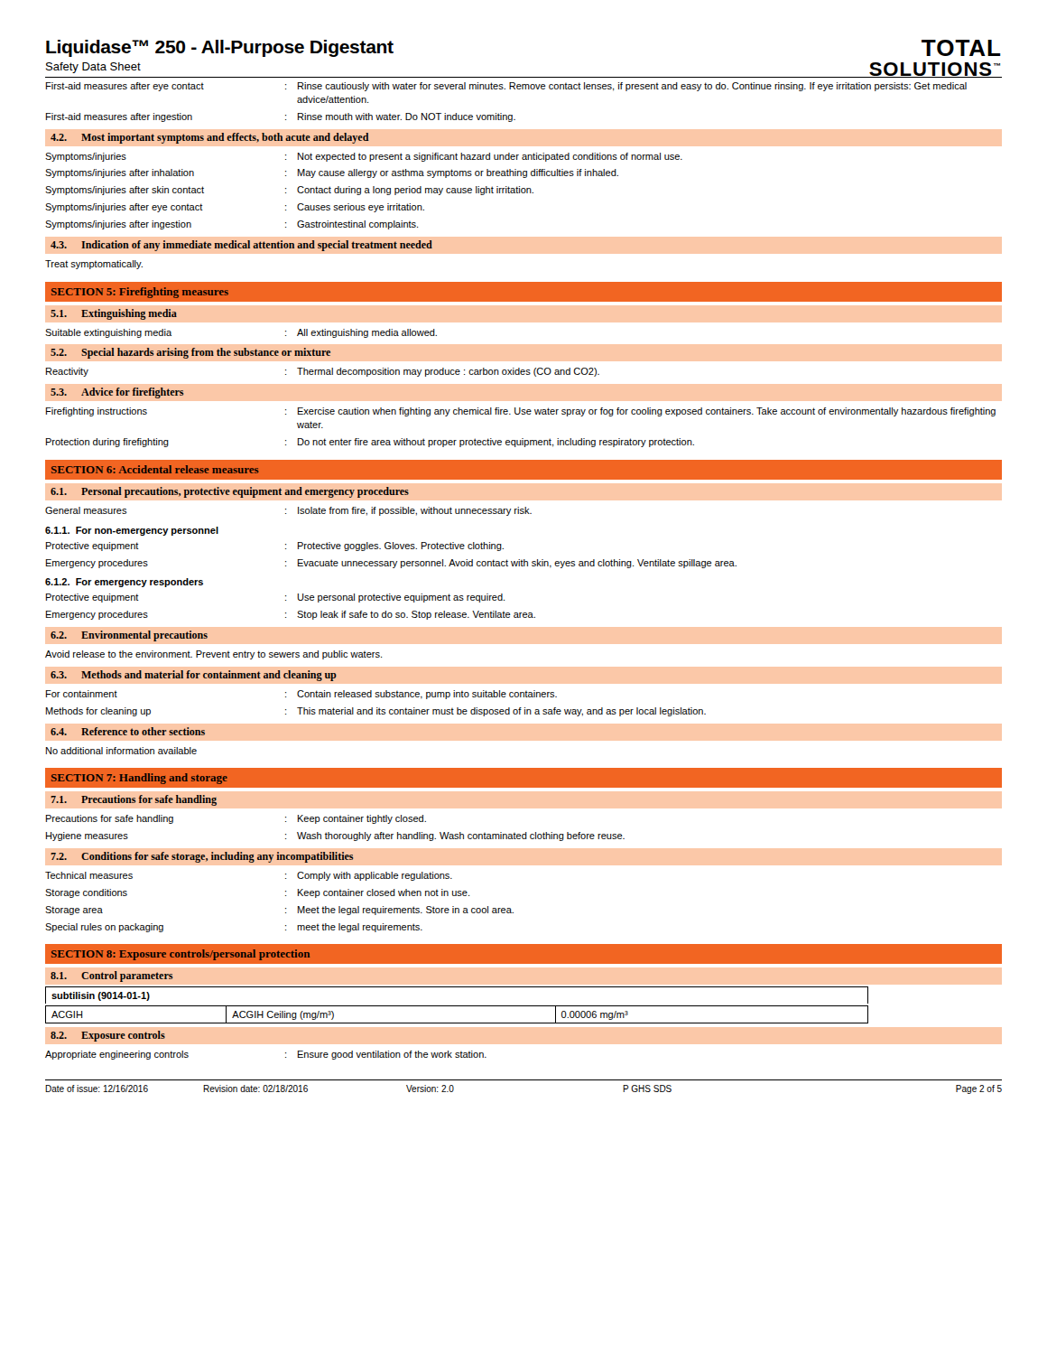TOTAL
SOLUTIONS™
Liquidase™ 250 - All-Purpose Digestant
Safety Data Sheet
| First-aid measures after eye contact | : | Rinse cautiously with water for several minutes. Remove contact lenses, if present and easy to do. Continue rinsing. If eye irritation persists: Get medical advice/attention. |
| First-aid measures after ingestion | : | Rinse mouth with water. Do NOT induce vomiting. |
4.2. Most important symptoms and effects, both acute and delayed
| Symptoms/injuries | : | Not expected to present a significant hazard under anticipated conditions of normal use. |
| Symptoms/injuries after inhalation | : | May cause allergy or asthma symptoms or breathing difficulties if inhaled. |
| Symptoms/injuries after skin contact | : | Contact during a long period may cause light irritation. |
| Symptoms/injuries after eye contact | : | Causes serious eye irritation. |
| Symptoms/injuries after ingestion | : | Gastrointestinal complaints. |
4.3. Indication of any immediate medical attention and special treatment needed
Treat symptomatically.
SECTION 5: Firefighting measures
5.1. Extinguishing media
| Suitable extinguishing media | : | All extinguishing media allowed. |
5.2. Special hazards arising from the substance or mixture
| Reactivity | : | Thermal decomposition may produce : carbon oxides (CO and CO2). |
5.3. Advice for firefighters
| Firefighting instructions | : | Exercise caution when fighting any chemical fire. Use water spray or fog for cooling exposed containers. Take account of environmentally hazardous firefighting water. |
| Protection during firefighting | : | Do not enter fire area without proper protective equipment, including respiratory protection. |
SECTION 6: Accidental release measures
6.1. Personal precautions, protective equipment and emergency procedures
| General measures | : | Isolate from fire, if possible, without unnecessary risk. |
6.1.1. For non-emergency personnel
| Protective equipment | : | Protective goggles. Gloves. Protective clothing. |
| Emergency procedures | : | Evacuate unnecessary personnel. Avoid contact with skin, eyes and clothing. Ventilate spillage area. |
6.1.2. For emergency responders
| Protective equipment | : | Use personal protective equipment as required. |
| Emergency procedures | : | Stop leak if safe to do so. Stop release. Ventilate area. |
6.2. Environmental precautions
Avoid release to the environment. Prevent entry to sewers and public waters.
6.3. Methods and material for containment and cleaning up
| For containment | : | Contain released substance, pump into suitable containers. |
| Methods for cleaning up | : | This material and its container must be disposed of in a safe way, and as per local legislation. |
6.4. Reference to other sections
No additional information available
SECTION 7: Handling and storage
7.1. Precautions for safe handling
| Precautions for safe handling | : | Keep container tightly closed. |
| Hygiene measures | : | Wash thoroughly after handling. Wash contaminated clothing before reuse. |
7.2. Conditions for safe storage, including any incompatibilities
| Technical measures | : | Comply with applicable regulations. |
| Storage conditions | : | Keep container closed when not in use. |
| Storage area | : | Meet the legal requirements. Store in a cool area. |
| Special rules on packaging | : | meet the legal requirements. |
SECTION 8: Exposure controls/personal protection
8.1. Control parameters
subtilisin (9014-01-1)
| ACGIH | ACGIH Ceiling (mg/m³) | 0.00006 mg/m³ |
8.2. Exposure controls
| Appropriate engineering controls | : | Ensure good ventilation of the work station. |
Date of issue: 12/16/2016 Revision date: 02/18/2016 Version: 2.0 P GHS SDS Page 2 of 5